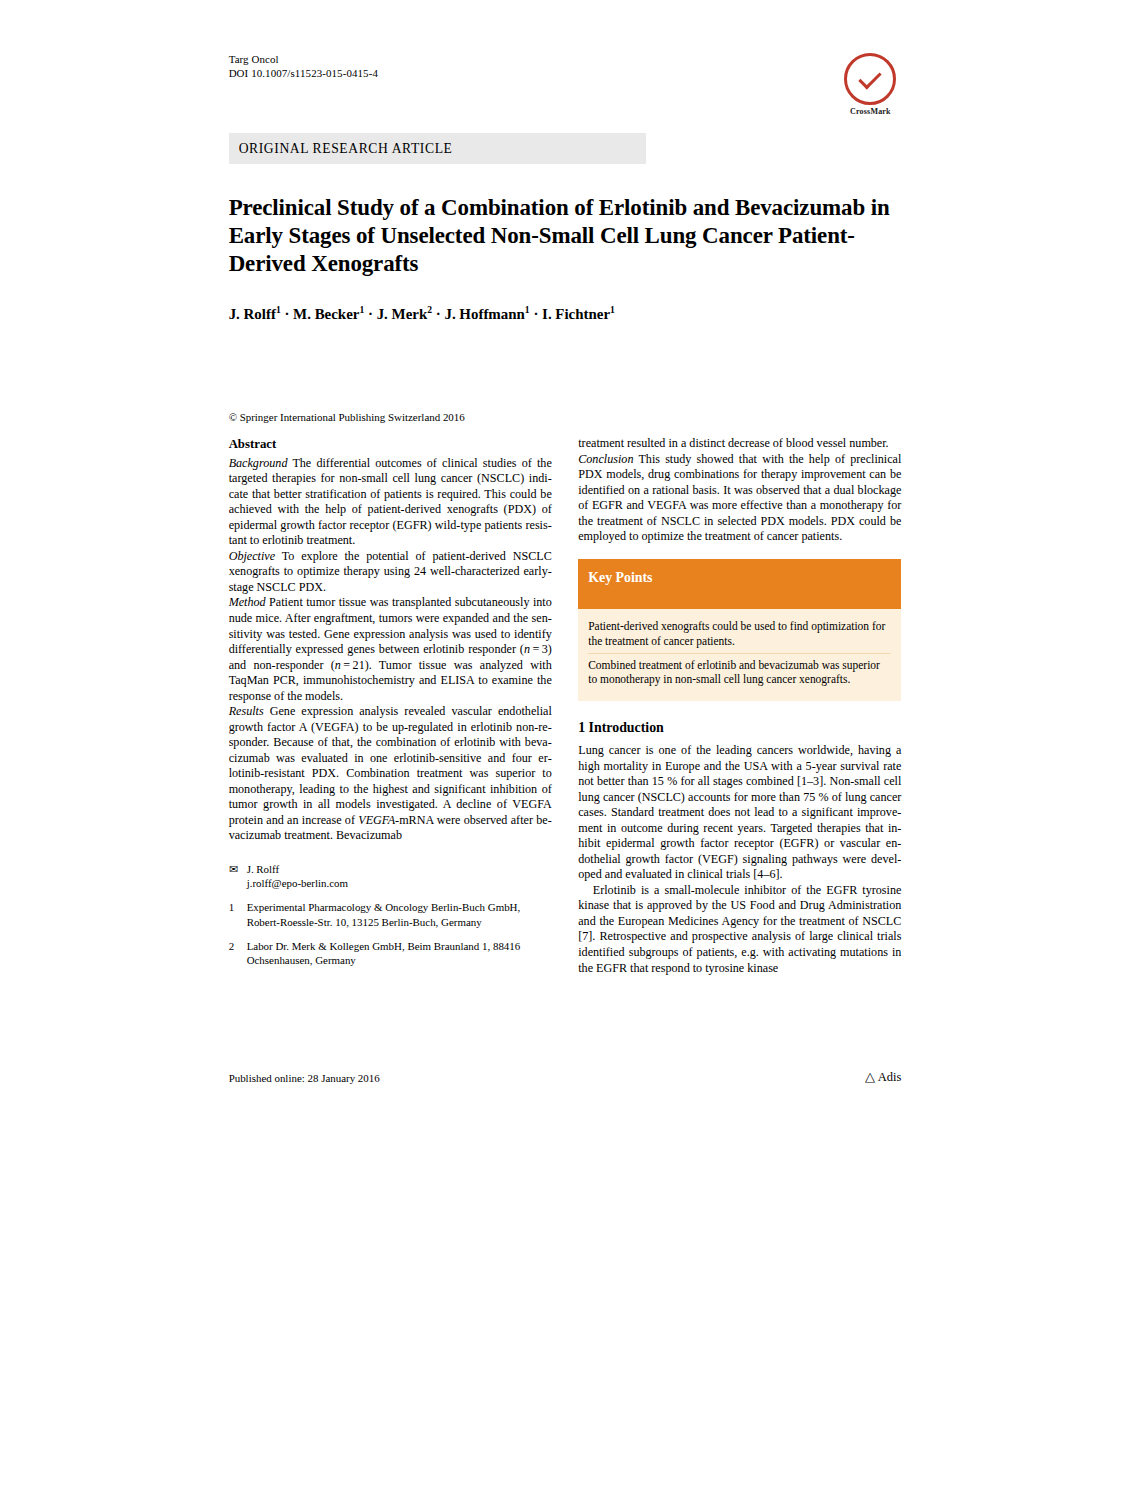Targ Oncol
DOI 10.1007/s11523-015-0415-4
CrossMark
ORIGINAL RESEARCH ARTICLE
Preclinical Study of a Combination of Erlotinib and Bevacizumab in Early Stages of Unselected Non-Small Cell Lung Cancer Patient-Derived Xenografts
J. Rolff1 · M. Becker1 · J. Merk2 · J. Hoffmann1 · I. Fichtner1
© Springer International Publishing Switzerland 2016
Abstract
Background The differential outcomes of clinical studies of the targeted therapies for non-small cell lung cancer (NSCLC) indicate that better stratification of patients is required. This could be achieved with the help of patient-derived xenografts (PDX) of epidermal growth factor receptor (EGFR) wild-type patients resistant to erlotinib treatment.
Objective To explore the potential of patient-derived NSCLC xenografts to optimize therapy using 24 well-characterized early-stage NSCLC PDX.
Method Patient tumor tissue was transplanted subcutaneously into nude mice. After engraftment, tumors were expanded and the sensitivity was tested. Gene expression analysis was used to identify differentially expressed genes between erlotinib responder (n = 3) and non-responder (n = 21). Tumor tissue was analyzed with TaqMan PCR, immunohistochemistry and ELISA to examine the response of the models.
Results Gene expression analysis revealed vascular endothelial growth factor A (VEGFA) to be up-regulated in erlotinib non-responder. Because of that, the combination of erlotinib with bevacizumab was evaluated in one erlotinib-sensitive and four erlotinib-resistant PDX. Combination treatment was superior to monotherapy, leading to the highest and significant inhibition of tumor growth in all models investigated. A decline of VEGFA protein and an increase of VEGFA-mRNA were observed after bevacizumab treatment. Bevacizumab
✉
J. Rolff
j.rolff@epo-berlin.com
1
Experimental Pharmacology & Oncology Berlin-Buch GmbH, Robert-Roessle-Str. 10, 13125 Berlin-Buch, Germany
2
Labor Dr. Merk & Kollegen GmbH, Beim Braunland 1, 88416 Ochsenhausen, Germany
treatment resulted in a distinct decrease of blood vessel number.
Conclusion This study showed that with the help of preclinical PDX models, drug combinations for therapy improvement can be identified on a rational basis. It was observed that a dual blockage of EGFR and VEGFA was more effective than a monotherapy for the treatment of NSCLC in selected PDX models. PDX could be employed to optimize the treatment of cancer patients.
Key Points
Patient-derived xenografts could be used to find optimization for the treatment of cancer patients.
Combined treatment of erlotinib and bevacizumab was superior to monotherapy in non-small cell lung cancer xenografts.
1 Introduction
Lung cancer is one of the leading cancers worldwide, having a high mortality in Europe and the USA with a 5-year survival rate not better than 15 % for all stages combined [1–3]. Non-small cell lung cancer (NSCLC) accounts for more than 75 % of lung cancer cases. Standard treatment does not lead to a significant improvement in outcome during recent years. Targeted therapies that inhibit epidermal growth factor receptor (EGFR) or vascular endothelial growth factor (VEGF) signaling pathways were developed and evaluated in clinical trials [4–6].
Erlotinib is a small-molecule inhibitor of the EGFR tyrosine kinase that is approved by the US Food and Drug Administration and the European Medicines Agency for the treatment of NSCLC [7]. Retrospective and prospective analysis of large clinical trials identified subgroups of patients, e.g. with activating mutations in the EGFR that respond to tyrosine kinase
Published online: 28 January 2016
△ Adis